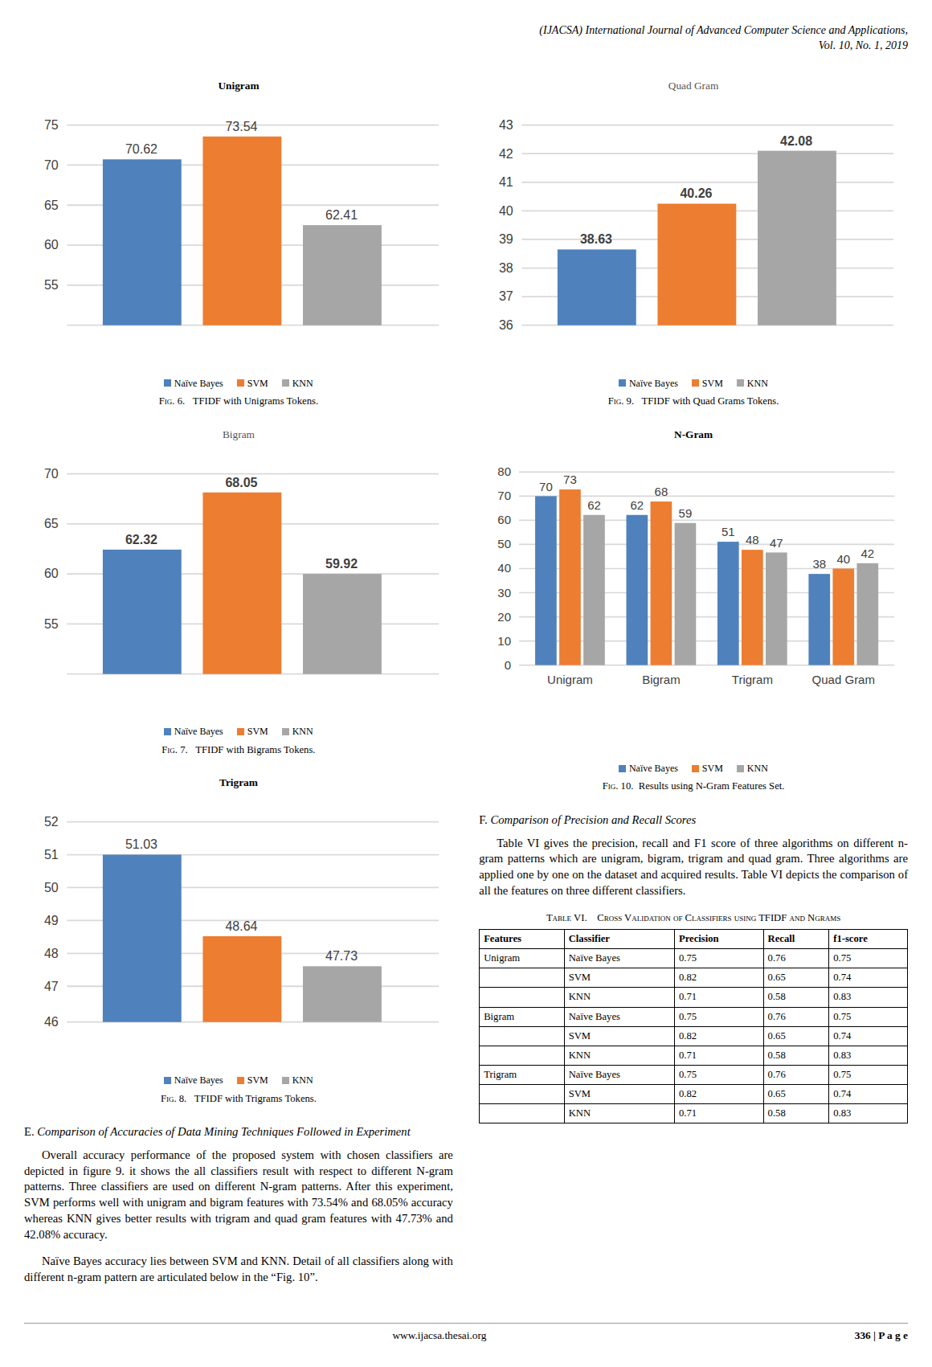(IJACSA) International Journal of Advanced Computer Science and Applications,
Vol. 10, No. 1, 2019
Unigram
75 70 65 60 55 70.62 73.54 62.41
Naïve Bayes SVM KNN
Fig. 6. TFIDF with Unigrams Tokens.
Bigram
70 65 60 55 62.32 68.05 59.92
Naïve Bayes SVM KNN
Fig. 7. TFIDF with Bigrams Tokens.
Trigram
52 51 50 49 48 47 46 51.03 48.64 47.73
Naïve Bayes SVM KNN
Fig. 8. TFIDF with Trigrams Tokens.
E. Comparison of Accuracies of Data Mining Techniques Followed in Experiment
Overall accuracy performance of the proposed system with chosen classifiers are depicted in figure 9. it shows the all classifiers result with respect to different N-gram patterns. Three classifiers are used on different N-gram patterns. After this experiment, SVM performs well with unigram and bigram features with 73.54% and 68.05% accuracy whereas KNN gives better results with trigram and quad gram features with 47.73% and 42.08% accuracy.
Naïve Bayes accuracy lies between SVM and KNN. Detail of all classifiers along with different n-gram pattern are articulated below in the “Fig. 10”.
Quad Gram
43 42 41 40 39 38 37 36 38.63 40.26 42.08
Naïve Bayes SVM KNN
Fig. 9. TFIDF with Quad Grams Tokens.
N-Gram
80 70 60 50 40 30 20 10 0 70 73 62 62 68 59 51 48 47 38 40 42 Unigram Bigram Trigram Quad Gram
Naïve Bayes SVM KNN
Fig. 10. Results using N-Gram Features Set.
F. Comparison of Precision and Recall Scores
Table VI gives the precision, recall and F1 score of three algorithms on different n-gram patterns which are unigram, bigram, trigram and quad gram. Three algorithms are applied one by one on the dataset and acquired results. Table VI depicts the comparison of all the features on three different classifiers.
Table VI. Cross Validation of Classifiers using TFIDF and Ngrams
| Features | Classifier | Precision | Recall | f1-score |
| --- | --- | --- | --- | --- |
| Unigram | Naïve Bayes | 0.75 | 0.76 | 0.75 |
| | SVM | 0.82 | 0.65 | 0.74 |
| | KNN | 0.71 | 0.58 | 0.83 |
| Bigram | Naïve Bayes | 0.75 | 0.76 | 0.75 |
| | SVM | 0.82 | 0.65 | 0.74 |
| | KNN | 0.71 | 0.58 | 0.83 |
| Trigram | Naïve Bayes | 0.75 | 0.76 | 0.75 |
| | SVM | 0.82 | 0.65 | 0.74 |
| | KNN | 0.71 | 0.58 | 0.83 |
www.ijacsa.thesai.org 336 | P a g e